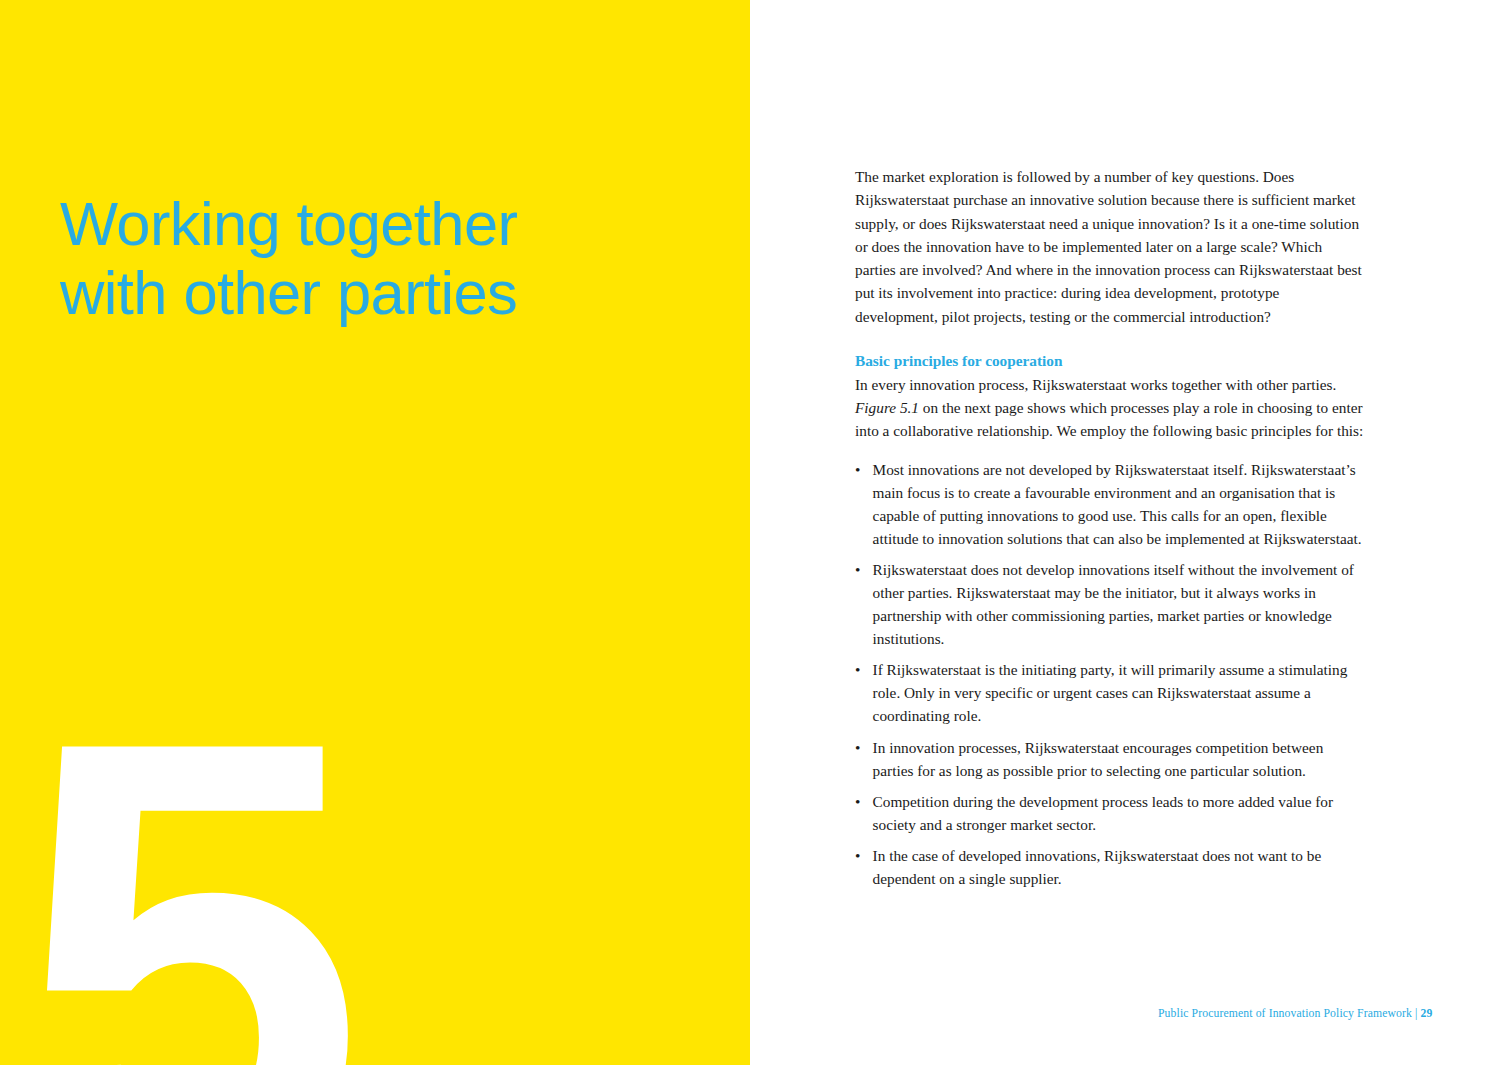Working together
with other parties
5
The market exploration is followed by a number of key questions. Does Rijkswaterstaat purchase an innovative solution because there is sufficient market supply, or does Rijkswaterstaat need a unique innovation? Is it a one-time solution or does the innovation have to be implemented later on a large scale? Which parties are involved? And where in the innovation process can Rijkswaterstaat best put its involvement into practice: during idea development, prototype development, pilot projects, testing or the commercial introduction?
Basic principles for cooperation
In every innovation process, Rijkswaterstaat works together with other parties.
Figure 5.1 on the next page shows which processes play a role in choosing to enter into a collaborative relationship. We employ the following basic principles for this:
Most innovations are not developed by Rijkswaterstaat itself. Rijkswaterstaat’s main focus is to create a favourable environment and an organisation that is capable of putting innovations to good use. This calls for an open, flexible attitude to innovation solutions that can also be implemented at Rijkswaterstaat.
Rijkswaterstaat does not develop innovations itself without the involvement of other parties. Rijkswaterstaat may be the initiator, but it always works in partnership with other commissioning parties, market parties or knowledge institutions.
If Rijkswaterstaat is the initiating party, it will primarily assume a stimulating role. Only in very specific or urgent cases can Rijkswaterstaat assume a coordinating role.
In innovation processes, Rijkswaterstaat encourages competition between parties for as long as possible prior to selecting one particular solution.
Competition during the development process leads to more added value for society and a stronger market sector.
In the case of developed innovations, Rijkswaterstaat does not want to be dependent on a single supplier.
Public Procurement of Innovation Policy Framework | 29